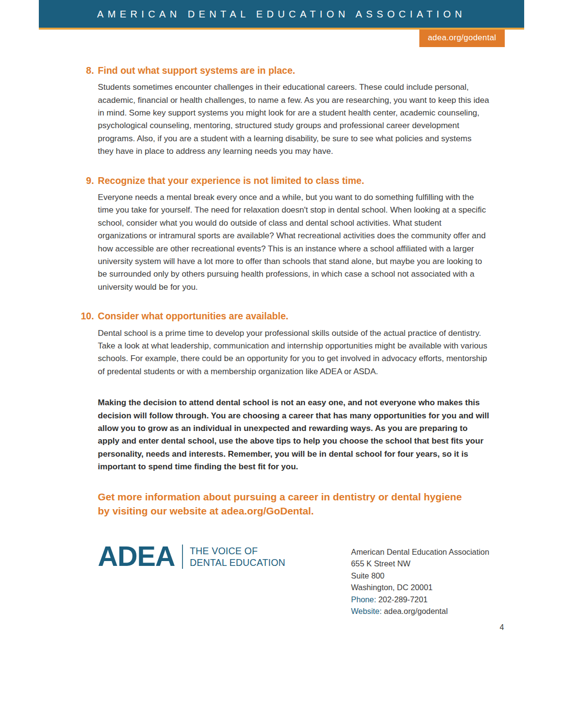American Dental Education Association
adea.org/godental
Find out what support systems are in place.
Students sometimes encounter challenges in their educational careers. These could include personal, academic, financial or health challenges, to name a few. As you are researching, you want to keep this idea in mind. Some key support systems you might look for are a student health center, academic counseling, psychological counseling, mentoring, structured study groups and professional career development programs. Also, if you are a student with a learning disability, be sure to see what policies and systems they have in place to address any learning needs you may have.
Recognize that your experience is not limited to class time.
Everyone needs a mental break every once and a while, but you want to do something fulfilling with the time you take for yourself. The need for relaxation doesn't stop in dental school. When looking at a specific school, consider what you would do outside of class and dental school activities. What student organizations or intramural sports are available? What recreational activities does the community offer and how accessible are other recreational events? This is an instance where a school affiliated with a larger university system will have a lot more to offer than schools that stand alone, but maybe you are looking to be surrounded only by others pursuing health professions, in which case a school not associated with a university would be for you.
Consider what opportunities are available.
Dental school is a prime time to develop your professional skills outside of the actual practice of dentistry. Take a look at what leadership, communication and internship opportunities might be available with various schools. For example, there could be an opportunity for you to get involved in advocacy efforts, mentorship of predental students or with a membership organization like ADEA or ASDA.
Making the decision to attend dental school is not an easy one, and not everyone who makes this decision will follow through. You are choosing a career that has many opportunities for you and will allow you to grow as an individual in unexpected and rewarding ways. As you are preparing to apply and enter dental school, use the above tips to help you choose the school that best fits your personality, needs and interests. Remember, you will be in dental school for four years, so it is important to spend time finding the best fit for you.
Get more information about pursuing a career in dentistry or dental hygiene by visiting our website at adea.org/GoDental.
ADEA THE VOICE OF
DENTAL EDUCATION
American Dental Education Association
655 K Street NW
Suite 800
Washington, DC 20001
Phone: 202-289-7201
Website: adea.org/godental
4